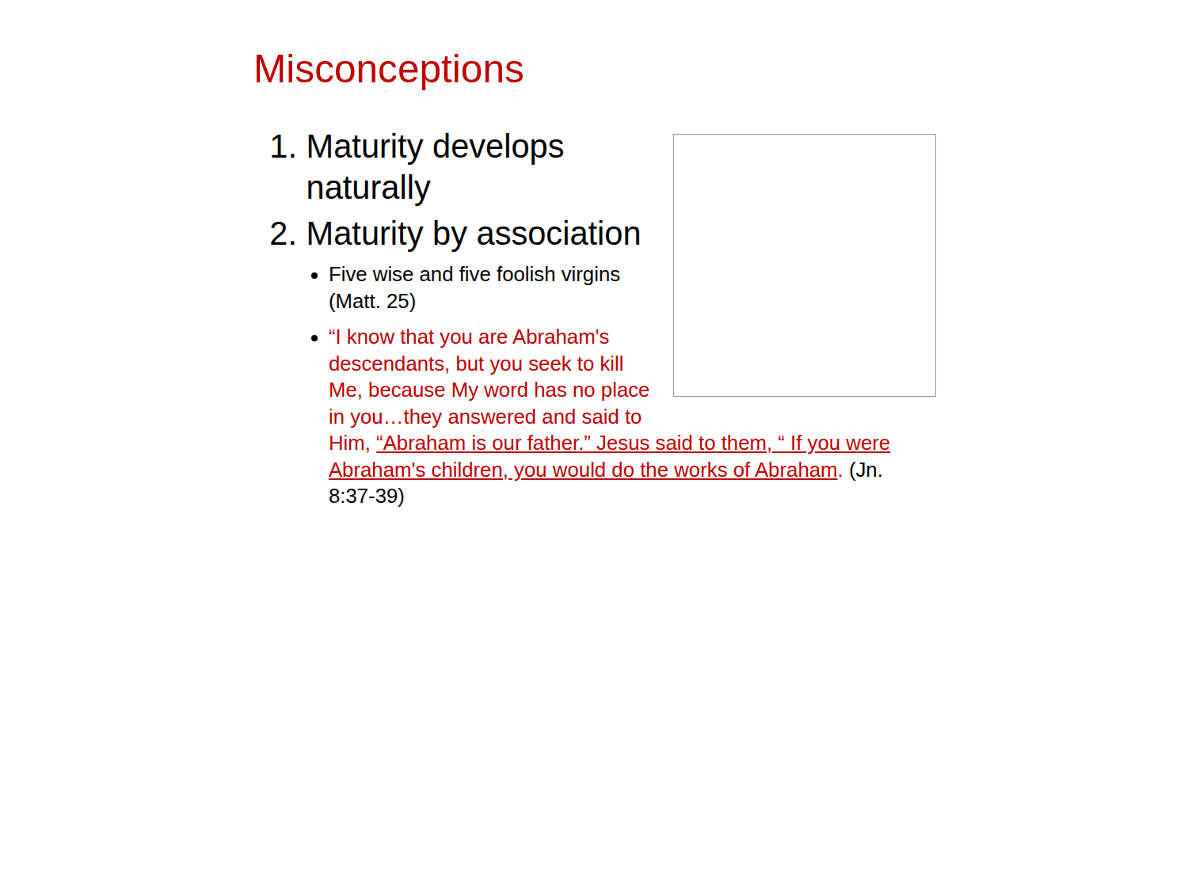Misconceptions
Maturity develops naturally
Maturity by association
Five wise and five foolish virgins (Matt. 25)
“I know that you are Abraham's descendants, but you seek to kill Me, because My word has no place in you…they answered and said to Him, “Abraham is our father.” Jesus said to them, “ If you were Abraham's children, you would do the works of Abraham. (Jn. 8:37-39)